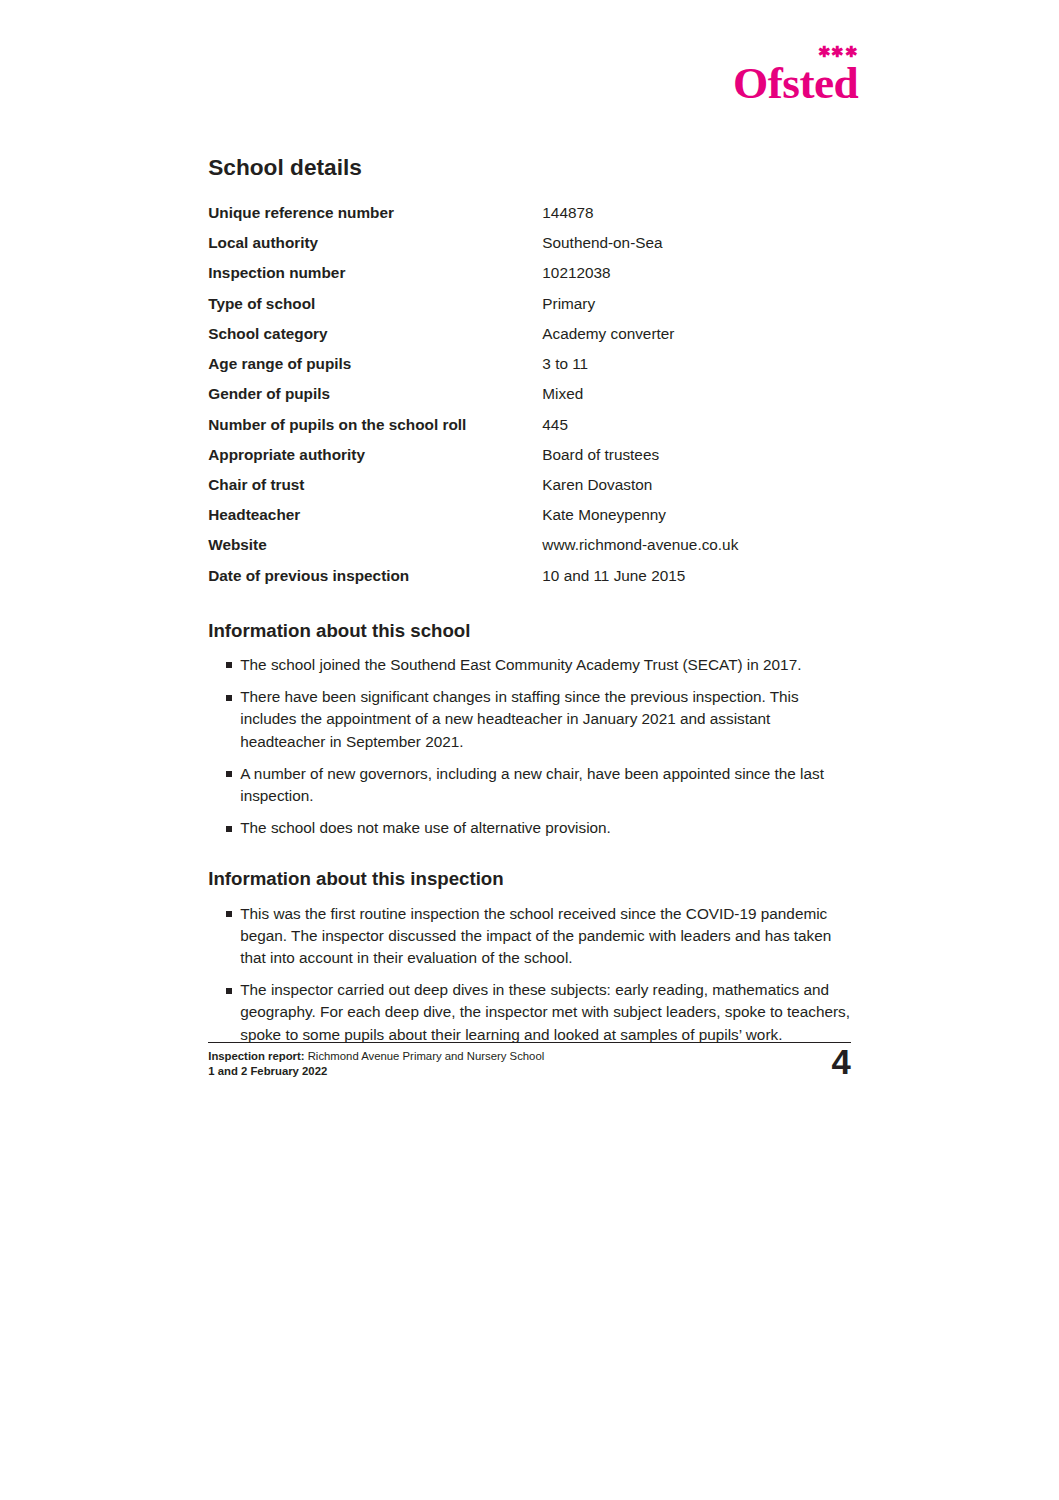✱✱✱
Ofsted
School details
| Unique reference number | 144878 |
| Local authority | Southend-on-Sea |
| Inspection number | 10212038 |
| Type of school | Primary |
| School category | Academy converter |
| Age range of pupils | 3 to 11 |
| Gender of pupils | Mixed |
| Number of pupils on the school roll | 445 |
| Appropriate authority | Board of trustees |
| Chair of trust | Karen Dovaston |
| Headteacher | Kate Moneypenny |
| Website | www.richmond-avenue.co.uk |
| Date of previous inspection | 10 and 11 June 2015 |
Information about this school
The school joined the Southend East Community Academy Trust (SECAT) in 2017.
There have been significant changes in staffing since the previous inspection. This includes the appointment of a new headteacher in January 2021 and assistant headteacher in September 2021.
A number of new governors, including a new chair, have been appointed since the last inspection.
The school does not make use of alternative provision.
Information about this inspection
This was the first routine inspection the school received since the COVID-19 pandemic began. The inspector discussed the impact of the pandemic with leaders and has taken that into account in their evaluation of the school.
The inspector carried out deep dives in these subjects: early reading, mathematics and geography. For each deep dive, the inspector met with subject leaders, spoke to teachers, spoke to some pupils about their learning and looked at samples of pupils’ work.
Inspection report: Richmond Avenue Primary and Nursery School
1 and 2 February 2022
4